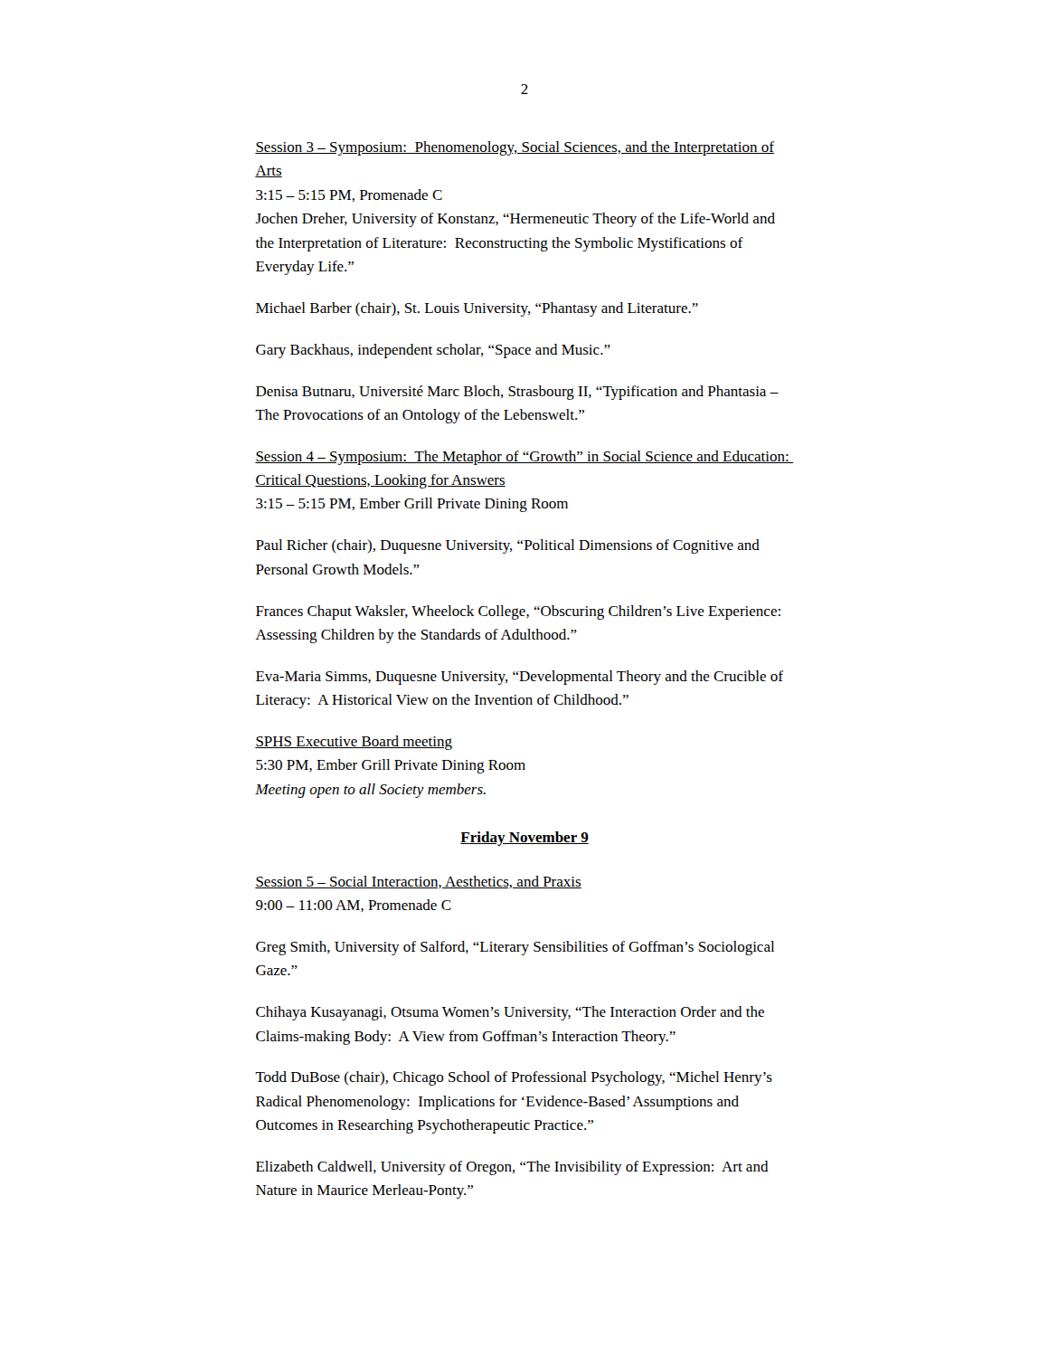2
Session 3 – Symposium: Phenomenology, Social Sciences, and the Interpretation of Arts
3:15 – 5:15 PM, Promenade C
Jochen Dreher, University of Konstanz, “Hermeneutic Theory of the Life-World and the Interpretation of Literature: Reconstructing the Symbolic Mystifications of Everyday Life.”
Michael Barber (chair), St. Louis University, “Phantasy and Literature.”
Gary Backhaus, independent scholar, “Space and Music.”
Denisa Butnaru, Université Marc Bloch, Strasbourg II, “Typification and Phantasia – The Provocations of an Ontology of the Lebenswelt.”
Session 4 – Symposium: The Metaphor of “Growth” in Social Science and Education: Critical Questions, Looking for Answers
3:15 – 5:15 PM, Ember Grill Private Dining Room
Paul Richer (chair), Duquesne University, “Political Dimensions of Cognitive and Personal Growth Models.”
Frances Chaput Waksler, Wheelock College, “Obscuring Children’s Live Experience: Assessing Children by the Standards of Adulthood.”
Eva-Maria Simms, Duquesne University, “Developmental Theory and the Crucible of Literacy: A Historical View on the Invention of Childhood.”
SPHS Executive Board meeting
5:30 PM, Ember Grill Private Dining Room
Meeting open to all Society members.
Friday November 9
Session 5 – Social Interaction, Aesthetics, and Praxis
9:00 – 11:00 AM, Promenade C
Greg Smith, University of Salford, “Literary Sensibilities of Goffman’s Sociological Gaze.”
Chihaya Kusayanagi, Otsuma Women’s University, “The Interaction Order and the Claims-making Body: A View from Goffman’s Interaction Theory.”
Todd DuBose (chair), Chicago School of Professional Psychology, “Michel Henry’s Radical Phenomenology: Implications for ‘Evidence-Based’ Assumptions and Outcomes in Researching Psychotherapeutic Practice.”
Elizabeth Caldwell, University of Oregon, “The Invisibility of Expression: Art and Nature in Maurice Merleau-Ponty.”